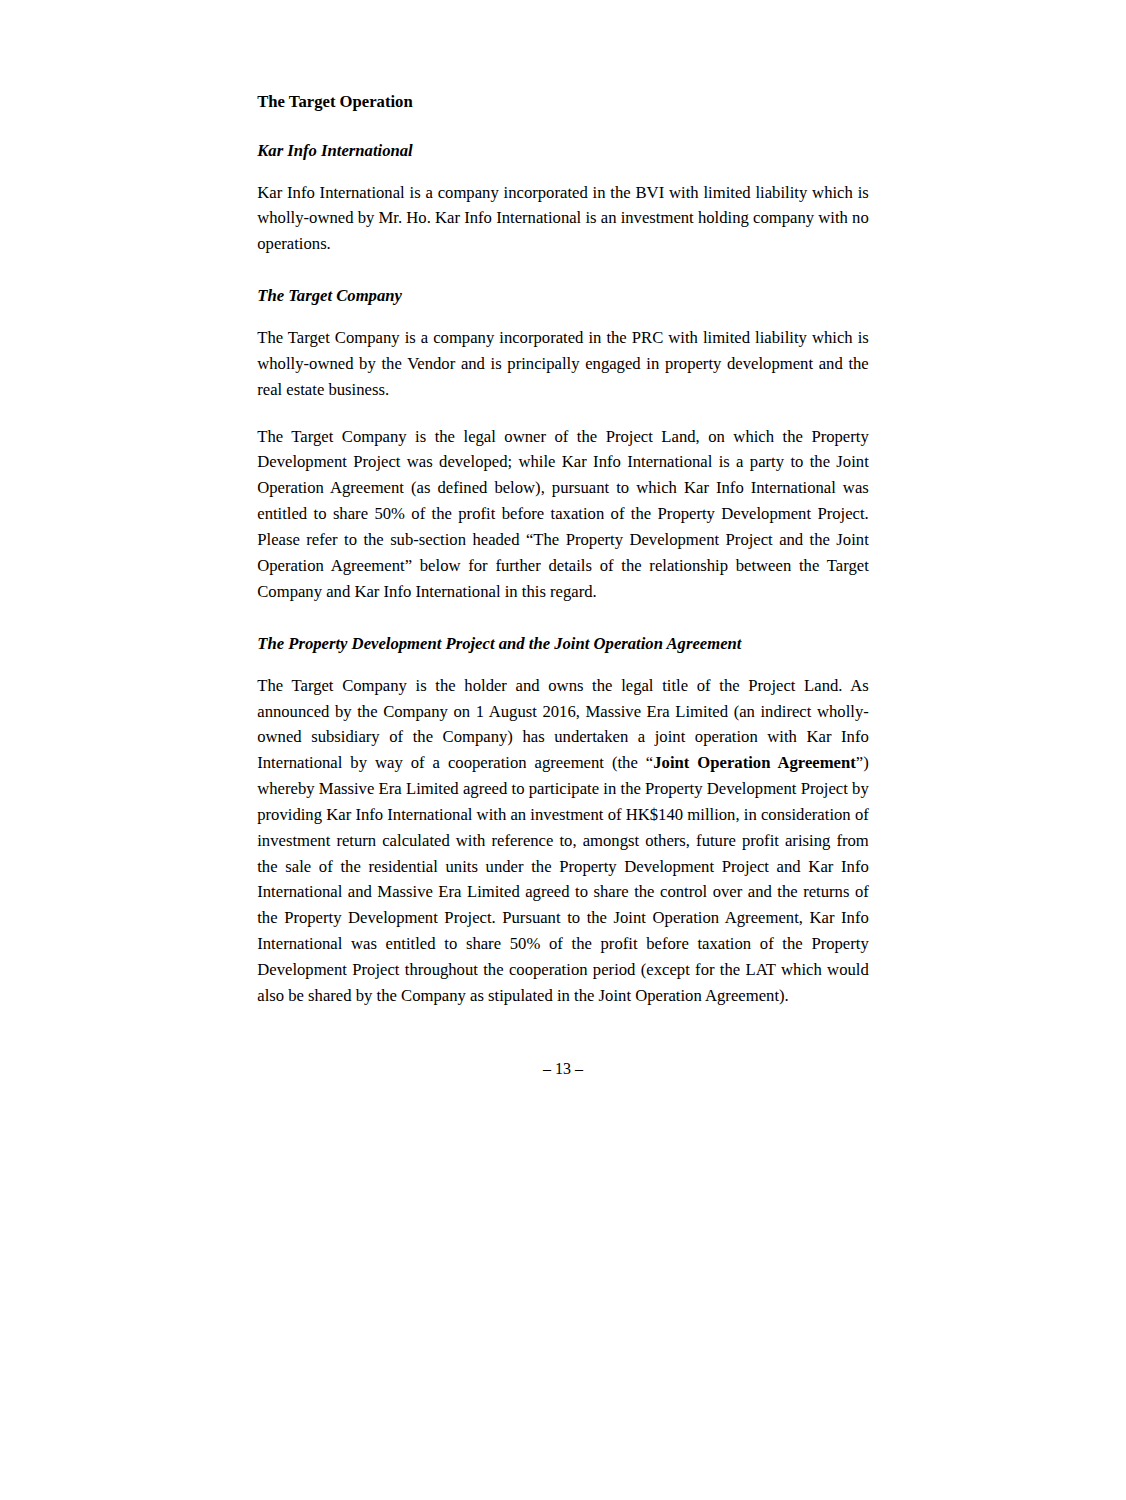The Target Operation
Kar Info International
Kar Info International is a company incorporated in the BVI with limited liability which is wholly-owned by Mr. Ho. Kar Info International is an investment holding company with no operations.
The Target Company
The Target Company is a company incorporated in the PRC with limited liability which is wholly-owned by the Vendor and is principally engaged in property development and the real estate business.
The Target Company is the legal owner of the Project Land, on which the Property Development Project was developed; while Kar Info International is a party to the Joint Operation Agreement (as defined below), pursuant to which Kar Info International was entitled to share 50% of the profit before taxation of the Property Development Project. Please refer to the sub-section headed “The Property Development Project and the Joint Operation Agreement” below for further details of the relationship between the Target Company and Kar Info International in this regard.
The Property Development Project and the Joint Operation Agreement
The Target Company is the holder and owns the legal title of the Project Land. As announced by the Company on 1 August 2016, Massive Era Limited (an indirect wholly-owned subsidiary of the Company) has undertaken a joint operation with Kar Info International by way of a cooperation agreement (the “Joint Operation Agreement”) whereby Massive Era Limited agreed to participate in the Property Development Project by providing Kar Info International with an investment of HK$140 million, in consideration of investment return calculated with reference to, amongst others, future profit arising from the sale of the residential units under the Property Development Project and Kar Info International and Massive Era Limited agreed to share the control over and the returns of the Property Development Project. Pursuant to the Joint Operation Agreement, Kar Info International was entitled to share 50% of the profit before taxation of the Property Development Project throughout the cooperation period (except for the LAT which would also be shared by the Company as stipulated in the Joint Operation Agreement).
– 13 –